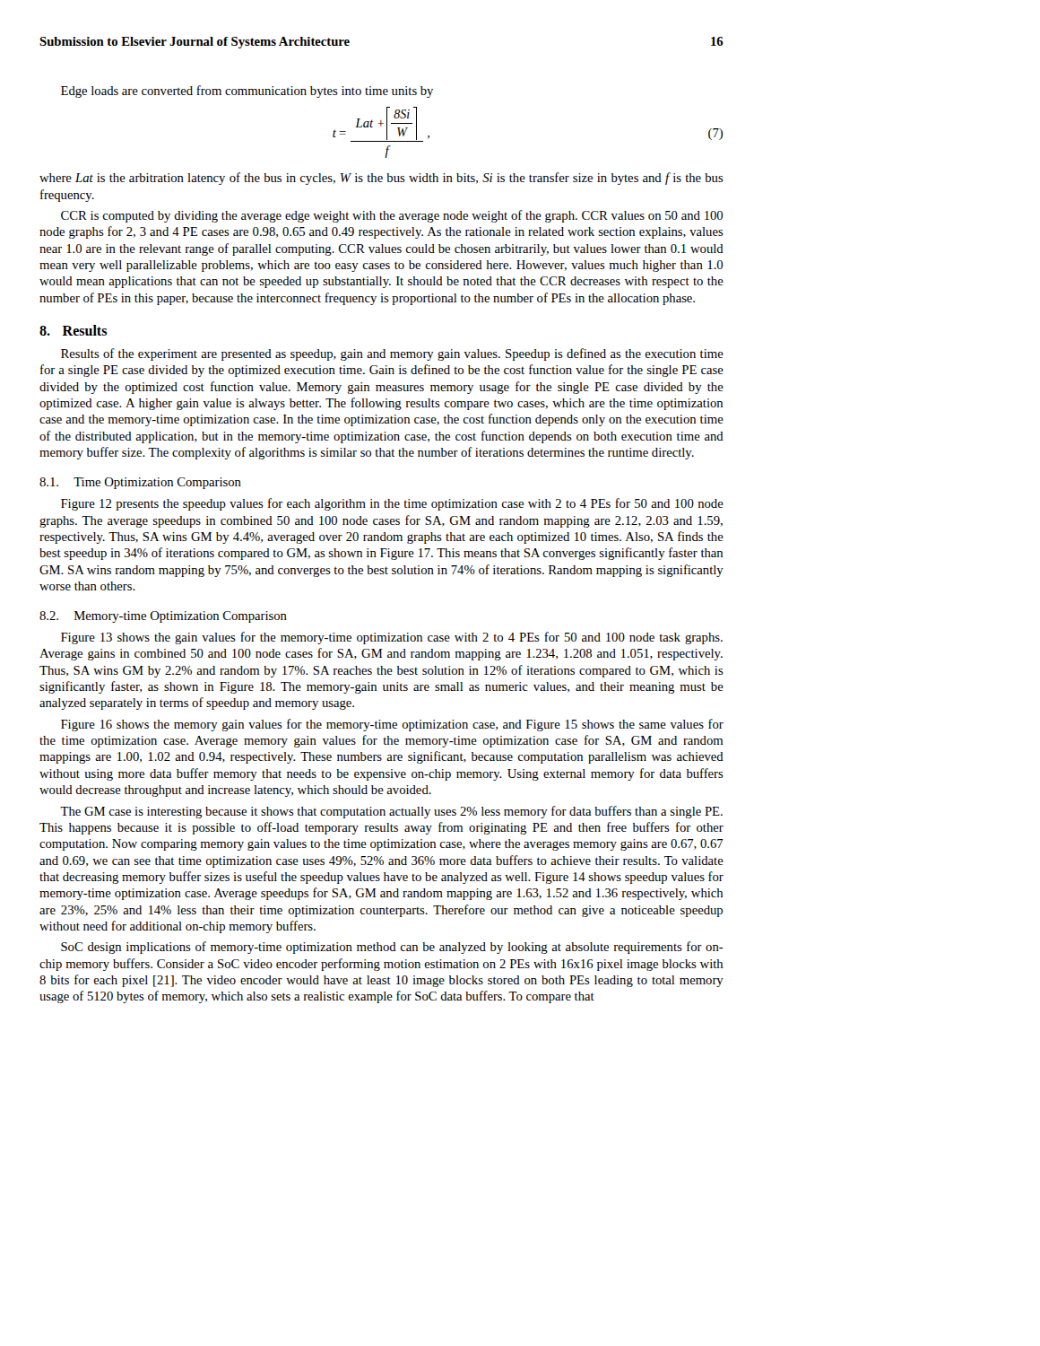Submission to Elsevier Journal of Systems Architecture 16
Edge loads are converted from communication bytes into time units by
t = Lat + 8Si W f ,
(7)
where Lat is the arbitration latency of the bus in cycles, W is the bus width in bits, Si is the transfer size in bytes and f is the bus frequency.
CCR is computed by dividing the average edge weight with the average node weight of the graph. CCR values on 50 and 100 node graphs for 2, 3 and 4 PE cases are 0.98, 0.65 and 0.49 respectively. As the rationale in related work section explains, values near 1.0 are in the relevant range of parallel computing. CCR values could be chosen arbitrarily, but values lower than 0.1 would mean very well parallelizable problems, which are too easy cases to be considered here. However, values much higher than 1.0 would mean applications that can not be speeded up substantially. It should be noted that the CCR decreases with respect to the number of PEs in this paper, because the interconnect frequency is proportional to the number of PEs in the allocation phase.
8. Results
Results of the experiment are presented as speedup, gain and memory gain values. Speedup is defined as the execution time for a single PE case divided by the optimized execution time. Gain is defined to be the cost function value for the single PE case divided by the optimized cost function value. Memory gain measures memory usage for the single PE case divided by the optimized case. A higher gain value is always better. The following results compare two cases, which are the time optimization case and the memory-time optimization case. In the time optimization case, the cost function depends only on the execution time of the distributed application, but in the memory-time optimization case, the cost function depends on both execution time and memory buffer size. The complexity of algorithms is similar so that the number of iterations determines the runtime directly.
8.1. Time Optimization Comparison
Figure 12 presents the speedup values for each algorithm in the time optimization case with 2 to 4 PEs for 50 and 100 node graphs. The average speedups in combined 50 and 100 node cases for SA, GM and random mapping are 2.12, 2.03 and 1.59, respectively. Thus, SA wins GM by 4.4%, averaged over 20 random graphs that are each optimized 10 times. Also, SA finds the best speedup in 34% of iterations compared to GM, as shown in Figure 17. This means that SA converges significantly faster than GM. SA wins random mapping by 75%, and converges to the best solution in 74% of iterations. Random mapping is significantly worse than others.
8.2. Memory-time Optimization Comparison
Figure 13 shows the gain values for the memory-time optimization case with 2 to 4 PEs for 50 and 100 node task graphs. Average gains in combined 50 and 100 node cases for SA, GM and random mapping are 1.234, 1.208 and 1.051, respectively. Thus, SA wins GM by 2.2% and random by 17%. SA reaches the best solution in 12% of iterations compared to GM, which is significantly faster, as shown in Figure 18. The memory-gain units are small as numeric values, and their meaning must be analyzed separately in terms of speedup and memory usage.
Figure 16 shows the memory gain values for the memory-time optimization case, and Figure 15 shows the same values for the time optimization case. Average memory gain values for the memory-time optimization case for SA, GM and random mappings are 1.00, 1.02 and 0.94, respectively. These numbers are significant, because computation parallelism was achieved without using more data buffer memory that needs to be expensive on-chip memory. Using external memory for data buffers would decrease throughput and increase latency, which should be avoided.
The GM case is interesting because it shows that computation actually uses 2% less memory for data buffers than a single PE. This happens because it is possible to off-load temporary results away from originating PE and then free buffers for other computation. Now comparing memory gain values to the time optimization case, where the averages memory gains are 0.67, 0.67 and 0.69, we can see that time optimization case uses 49%, 52% and 36% more data buffers to achieve their results. To validate that decreasing memory buffer sizes is useful the speedup values have to be analyzed as well. Figure 14 shows speedup values for memory-time optimization case. Average speedups for SA, GM and random mapping are 1.63, 1.52 and 1.36 respectively, which are 23%, 25% and 14% less than their time optimization counterparts. Therefore our method can give a noticeable speedup without need for additional on-chip memory buffers.
SoC design implications of memory-time optimization method can be analyzed by looking at absolute requirements for on-chip memory buffers. Consider a SoC video encoder performing motion estimation on 2 PEs with 16x16 pixel image blocks with 8 bits for each pixel [21]. The video encoder would have at least 10 image blocks stored on both PEs leading to total memory usage of 5120 bytes of memory, which also sets a realistic example for SoC data buffers. To compare that